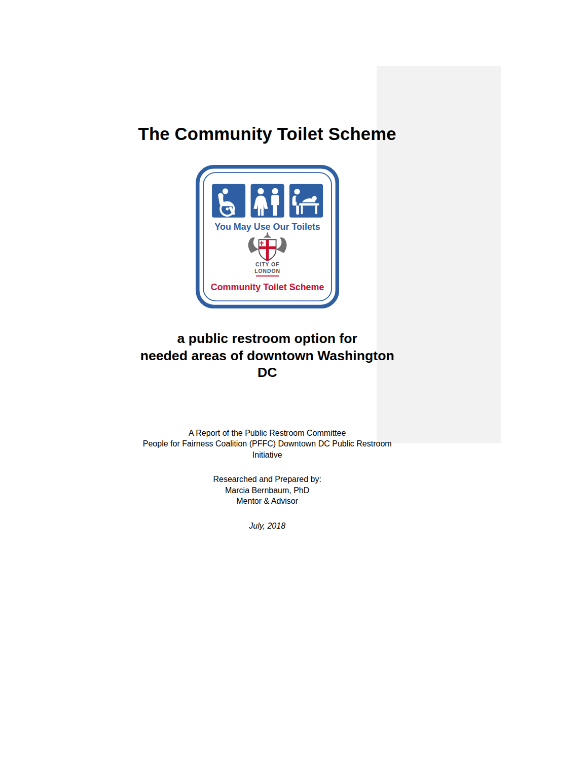The Community Toilet Scheme
Community Toilet Scheme logo: accessible, male/female, and baby-change pictograms above the text "You May Use Our Toilets", the City of London crest, and "Community Toilet Scheme" City of London Community Toilet Scheme logo A rounded blue-bordered square containing three blue pictogram panels — a wheelchair symbol, a female and male figure, and a baby-changing symbol — above the words "You May Use Our Toilets", the City of London crest, and the red words "Community Toilet Scheme". You May Use Our Toilets CITY OF LONDON Community Toilet Scheme
a public restroom option for
needed areas of downtown Washington DC
A Report of the Public Restroom Committee
People for Fairness Coalition (PFFC) Downtown DC Public Restroom Initiative
Researched and Prepared by:
Marcia Bernbaum, PhD
Mentor & Advisor
July, 2018